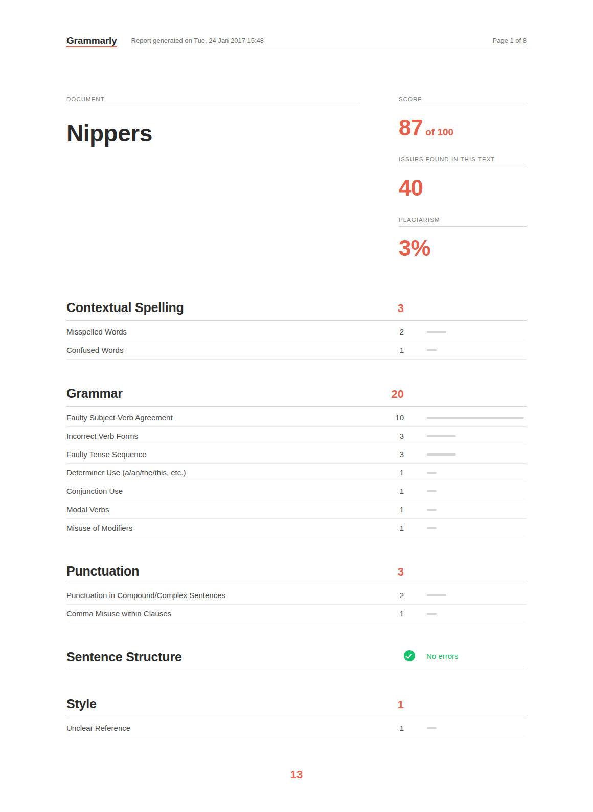Grammarly
Report generated on Tue, 24 Jan 2017 15:48
Page 1 of 8
Document
Nippers
Score
87 of 100
Issues found in this text
40
Plagiarism
3%
Contextual Spelling
3
Misspelled Words
2
Confused Words
1
Grammar
20
Faulty Subject-Verb Agreement
10
Incorrect Verb Forms
3
Faulty Tense Sequence
3
Determiner Use (a/an/the/this, etc.)
1
Conjunction Use
1
Modal Verbs
1
Misuse of Modifiers
1
Punctuation
3
Punctuation in Compound/Complex Sentences
2
Comma Misuse within Clauses
1
Sentence Structure
No errors
Style
1
Unclear Reference
1
13